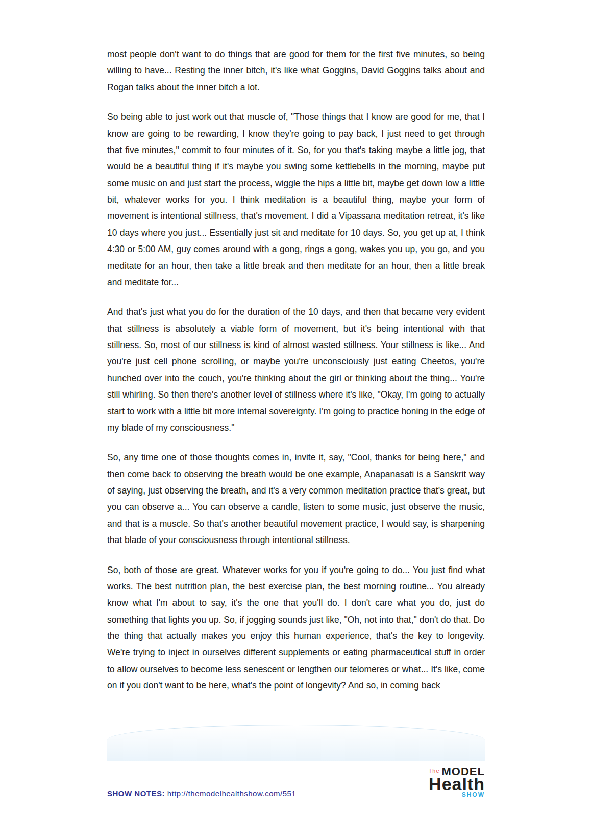most people don't want to do things that are good for them for the first five minutes, so being willing to have... Resting the inner bitch, it's like what Goggins, David Goggins talks about and Rogan talks about the inner bitch a lot.
So being able to just work out that muscle of, "Those things that I know are good for me, that I know are going to be rewarding, I know they're going to pay back, I just need to get through that five minutes," commit to four minutes of it. So, for you that's taking maybe a little jog, that would be a beautiful thing if it's maybe you swing some kettlebells in the morning, maybe put some music on and just start the process, wiggle the hips a little bit, maybe get down low a little bit, whatever works for you. I think meditation is a beautiful thing, maybe your form of movement is intentional stillness, that's movement. I did a Vipassana meditation retreat, it's like 10 days where you just... Essentially just sit and meditate for 10 days. So, you get up at, I think 4:30 or 5:00 AM, guy comes around with a gong, rings a gong, wakes you up, you go, and you meditate for an hour, then take a little break and then meditate for an hour, then a little break and meditate for...
And that's just what you do for the duration of the 10 days, and then that became very evident that stillness is absolutely a viable form of movement, but it's being intentional with that stillness. So, most of our stillness is kind of almost wasted stillness. Your stillness is like... And you're just cell phone scrolling, or maybe you're unconsciously just eating Cheetos, you're hunched over into the couch, you're thinking about the girl or thinking about the thing... You're still whirling. So then there's another level of stillness where it's like, "Okay, I'm going to actually start to work with a little bit more internal sovereignty. I'm going to practice honing in the edge of my blade of my consciousness."
So, any time one of those thoughts comes in, invite it, say, "Cool, thanks for being here," and then come back to observing the breath would be one example, Anapanasati is a Sanskrit way of saying, just observing the breath, and it's a very common meditation practice that's great, but you can observe a... You can observe a candle, listen to some music, just observe the music, and that is a muscle. So that's another beautiful movement practice, I would say, is sharpening that blade of your consciousness through intentional stillness.
So, both of those are great. Whatever works for you if you're going to do... You just find what works. The best nutrition plan, the best exercise plan, the best morning routine... You already know what I'm about to say, it's the one that you'll do. I don't care what you do, just do something that lights you up. So, if jogging sounds just like, "Oh, not into that," don't do that. Do the thing that actually makes you enjoy this human experience, that's the key to longevity. We're trying to inject in ourselves different supplements or eating pharmaceutical stuff in order to allow ourselves to become less senescent or lengthen our telomeres or what... It's like, come on if you don't want to be here, what's the point of longevity? And so, in coming back
SHOW NOTES: http://themodelhealthshow.com/551
The MODEL Health SHOW